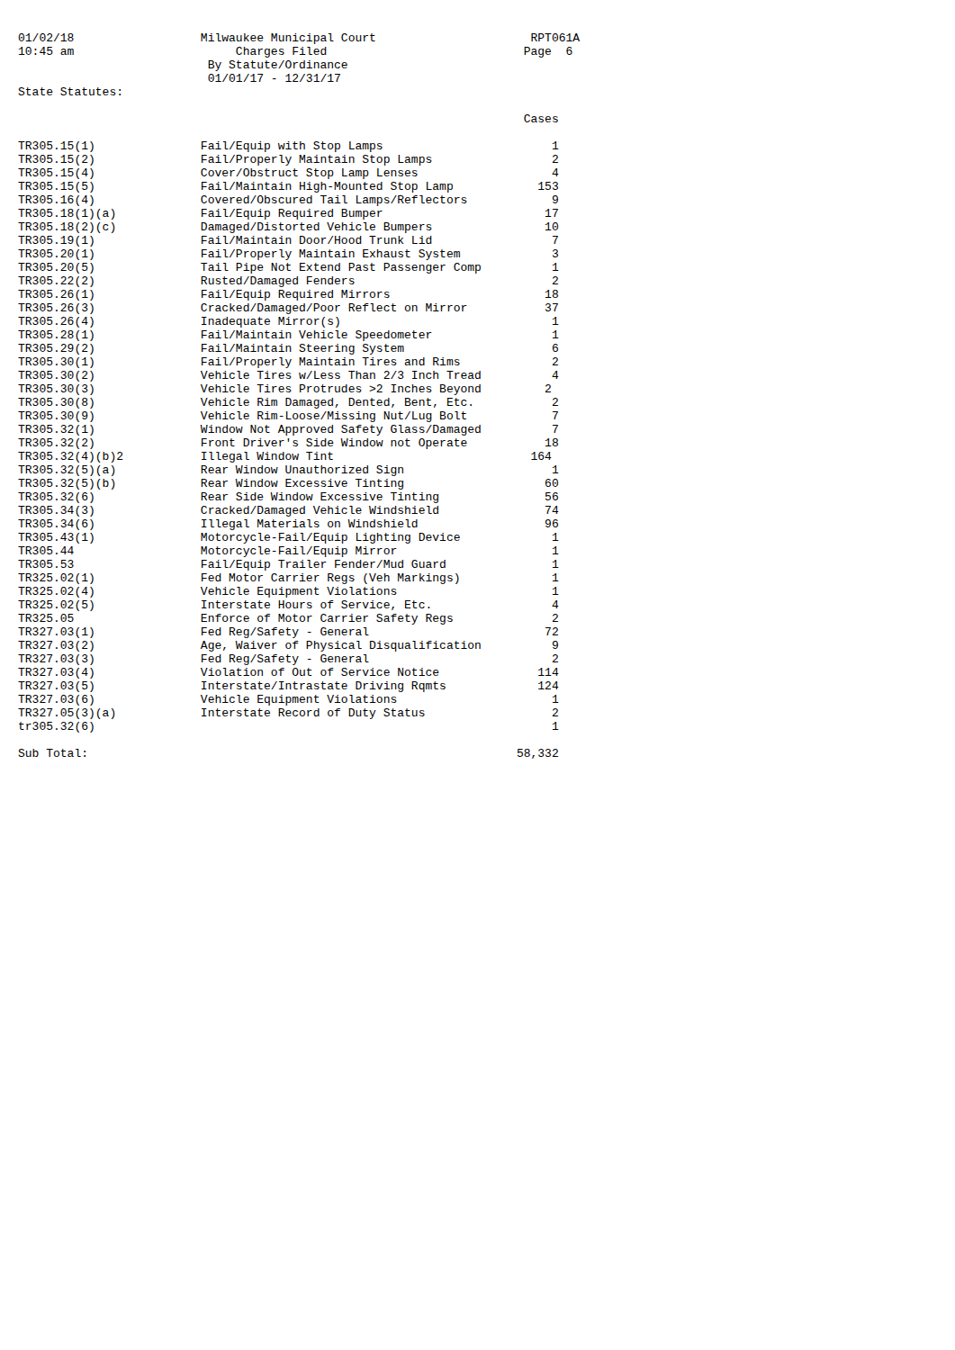01/02/18 Milwaukee Municipal Court RPT061A 10:45 am Charges Filed Page 6 By Statute/Ordinance 01/01/17 - 12/31/17 State Statutes: Cases TR305.15(1) Fail/Equip with Stop Lamps 1 TR305.15(2) Fail/Properly Maintain Stop Lamps 2 TR305.15(4) Cover/Obstruct Stop Lamp Lenses 4 TR305.15(5) Fail/Maintain High-Mounted Stop Lamp 153 TR305.16(4) Covered/Obscured Tail Lamps/Reflectors 9 TR305.18(1)(a) Fail/Equip Required Bumper 17 TR305.18(2)(c) Damaged/Distorted Vehicle Bumpers 10 TR305.19(1) Fail/Maintain Door/Hood Trunk Lid 7 TR305.20(1) Fail/Properly Maintain Exhaust System 3 TR305.20(5) Tail Pipe Not Extend Past Passenger Comp 1 TR305.22(2) Rusted/Damaged Fenders 2 TR305.26(1) Fail/Equip Required Mirrors 18 TR305.26(3) Cracked/Damaged/Poor Reflect on Mirror 37 TR305.26(4) Inadequate Mirror(s) 1 TR305.28(1) Fail/Maintain Vehicle Speedometer 1 TR305.29(2) Fail/Maintain Steering System 6 TR305.30(1) Fail/Properly Maintain Tires and Rims 2 TR305.30(2) Vehicle Tires w/Less Than 2/3 Inch Tread 4 TR305.30(3) Vehicle Tires Protrudes >2 Inches Beyond 2 TR305.30(8) Vehicle Rim Damaged, Dented, Bent, Etc. 2 TR305.30(9) Vehicle Rim-Loose/Missing Nut/Lug Bolt 7 TR305.32(1) Window Not Approved Safety Glass/Damaged 7 TR305.32(2) Front Driver's Side Window not Operate 18 TR305.32(4)(b)2 Illegal Window Tint 164 TR305.32(5)(a) Rear Window Unauthorized Sign 1 TR305.32(5)(b) Rear Window Excessive Tinting 60 TR305.32(6) Rear Side Window Excessive Tinting 56 TR305.34(3) Cracked/Damaged Vehicle Windshield 74 TR305.34(6) Illegal Materials on Windshield 96 TR305.43(1) Motorcycle-Fail/Equip Lighting Device 1 TR305.44 Motorcycle-Fail/Equip Mirror 1 TR305.53 Fail/Equip Trailer Fender/Mud Guard 1 TR325.02(1) Fed Motor Carrier Regs (Veh Markings) 1 TR325.02(4) Vehicle Equipment Violations 1 TR325.02(5) Interstate Hours of Service, Etc. 4 TR325.05 Enforce of Motor Carrier Safety Regs 2 TR327.03(1) Fed Reg/Safety - General 72 TR327.03(2) Age, Waiver of Physical Disqualification 9 TR327.03(3) Fed Reg/Safety - General 2 TR327.03(4) Violation of Out of Service Notice 114 TR327.03(5) Interstate/Intrastate Driving Rqmts 124 TR327.03(6) Vehicle Equipment Violations 1 TR327.05(3)(a) Interstate Record of Duty Status 2 tr305.32(6) 1 Sub Total: 58,332